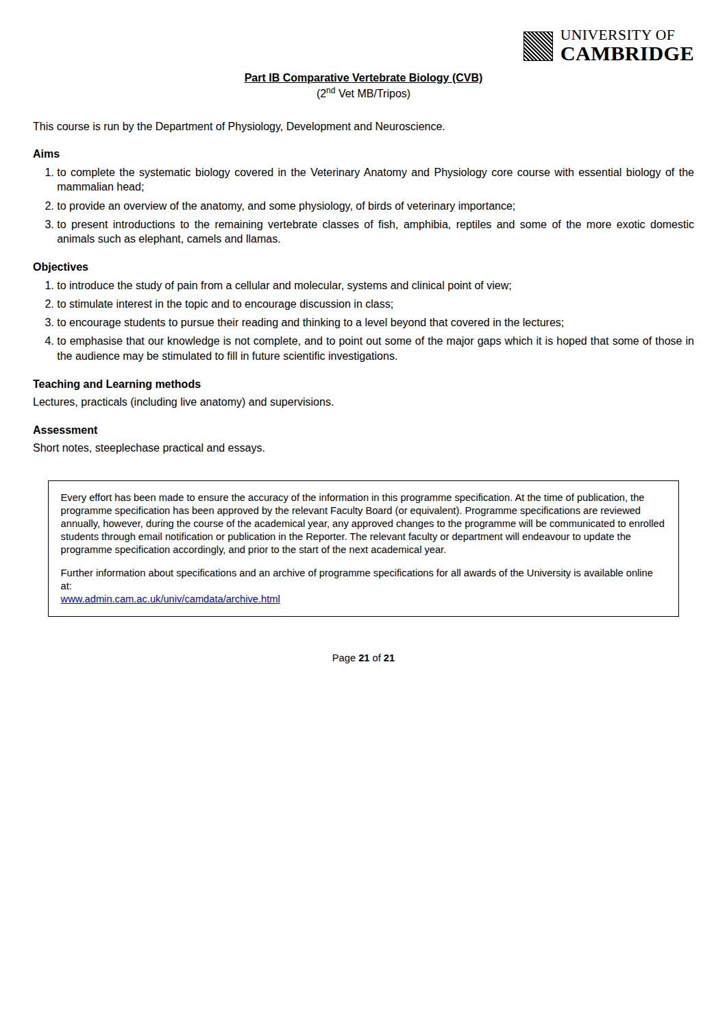UNIVERSITY OF
CAMBRIDGE
Part IB Comparative Vertebrate Biology (CVB)
(2nd Vet MB/Tripos)
This course is run by the Department of Physiology, Development and Neuroscience.
Aims
to complete the systematic biology covered in the Veterinary Anatomy and Physiology core course with essential biology of the mammalian head;
to provide an overview of the anatomy, and some physiology, of birds of veterinary importance;
to present introductions to the remaining vertebrate classes of fish, amphibia, reptiles and some of the more exotic domestic animals such as elephant, camels and llamas.
Objectives
to introduce the study of pain from a cellular and molecular, systems and clinical point of view;
to stimulate interest in the topic and to encourage discussion in class;
to encourage students to pursue their reading and thinking to a level beyond that covered in the lectures;
to emphasise that our knowledge is not complete, and to point out some of the major gaps which it is hoped that some of those in the audience may be stimulated to fill in future scientific investigations.
Teaching and Learning methods
Lectures, practicals (including live anatomy) and supervisions.
Assessment
Short notes, steeplechase practical and essays.
Every effort has been made to ensure the accuracy of the information in this programme specification. At the time of publication, the programme specification has been approved by the relevant Faculty Board (or equivalent). Programme specifications are reviewed annually, however, during the course of the academical year, any approved changes to the programme will be communicated to enrolled students through email notification or publication in the Reporter. The relevant faculty or department will endeavour to update the programme specification accordingly, and prior to the start of the next academical year.
Further information about specifications and an archive of programme specifications for all awards of the University is available online at:
www.admin.cam.ac.uk/univ/camdata/archive.html
Page 21 of 21